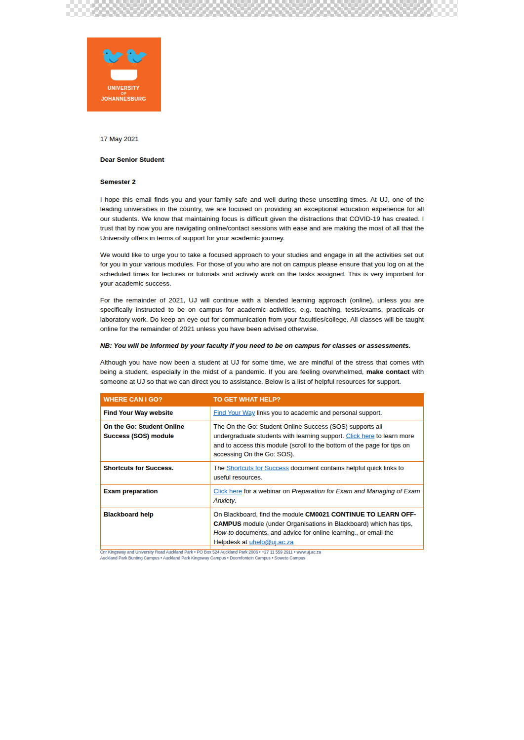🐦🐦
Universityof Johannesburg
17 May 2021
Dear Senior Student
Semester 2
I hope this email finds you and your family safe and well during these unsettling times. At UJ, one of the leading universities in the country, we are focused on providing an exceptional education experience for all our students. We know that maintaining focus is difficult given the distractions that COVID-19 has created. I trust that by now you are navigating online/contact sessions with ease and are making the most of all that the University offers in terms of support for your academic journey.
We would like to urge you to take a focused approach to your studies and engage in all the activities set out for you in your various modules. For those of you who are not on campus please ensure that you log on at the scheduled times for lectures or tutorials and actively work on the tasks assigned. This is very important for your academic success.
For the remainder of 2021, UJ will continue with a blended learning approach (online), unless you are specifically instructed to be on campus for academic activities, e.g. teaching, tests/exams, practicals or laboratory work. Do keep an eye out for communication from your faculties/college. All classes will be taught online for the remainder of 2021 unless you have been advised otherwise.
NB: You will be informed by your faculty if you need to be on campus for classes or assessments.
Although you have now been a student at UJ for some time, we are mindful of the stress that comes with being a student, especially in the midst of a pandemic. If you are feeling overwhelmed, make contact with someone at UJ so that we can direct you to assistance. Below is a list of helpful resources for support.
| WHERE CAN I GO? | TO GET WHAT HELP? |
| --- | --- |
| Find Your Way website | Find Your Way links you to academic and personal support. |
| On the Go: Student Online Success (SOS) module | The On the Go: Student Online Success (SOS) supports all undergraduate students with learning support. Click here to learn more and to access this module (scroll to the bottom of the page for tips on accessing On the Go: SOS). |
| Shortcuts for Success. | The Shortcuts for Success document contains helpful quick links to useful resources. |
| Exam preparation | Click here for a webinar on Preparation for Exam and Managing of Exam Anxiety . |
| Blackboard help | On Blackboard, find the module CM0021 CONTINUE TO LEARN OFF-CAMPUS module (under Organisations in Blackboard) which has tips, How-to documents, and advice for online learning., or email the Helpdesk at uhelp@uj.ac.za |
Cnr Kingsway and University Road Auckland Park • PO Box 524 Auckland Park 2006 • +27 11 559 2911 • www.uj.ac.za
Auckland Park Bunting Campus • Auckland Park Kingsway Campus • Doornfontein Campus • Soweto Campus